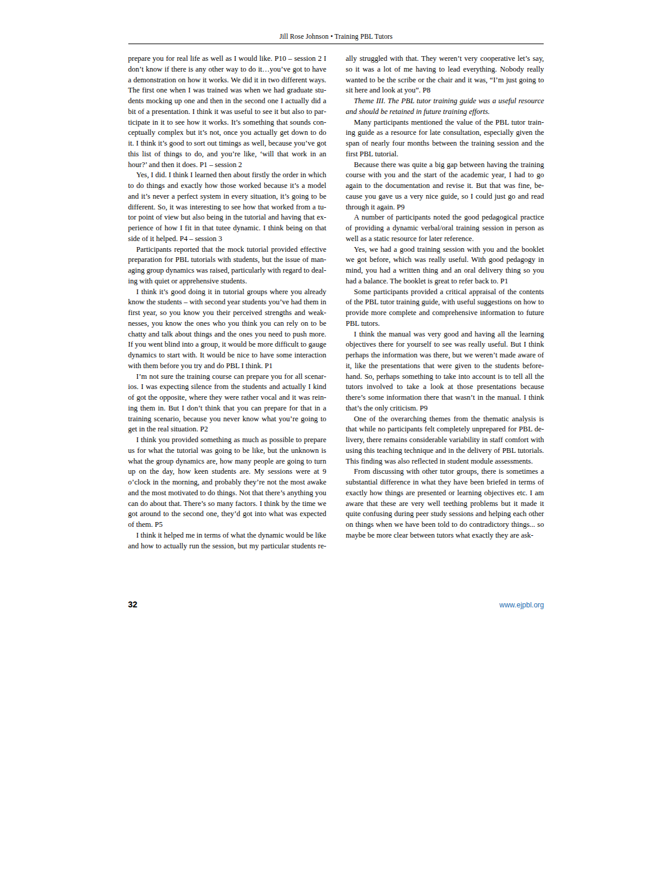Jill Rose Johnson • Training PBL Tutors
prepare you for real life as well as I would like. P10 – session 2 I don’t know if there is any other way to do it…you’ve got to have a demonstration on how it works. We did it in two different ways. The first one when I was trained was when we had graduate students mocking up one and then in the second one I actually did a bit of a presentation. I think it was useful to see it but also to participate in it to see how it works. It’s something that sounds conceptually complex but it’s not, once you actually get down to do it. I think it’s good to sort out timings as well, because you’ve got this list of things to do, and you’re like, ‘will that work in an hour?’ and then it does. P1 – session 2
Yes, I did. I think I learned then about firstly the order in which to do things and exactly how those worked because it’s a model and it’s never a perfect system in every situation, it’s going to be different. So, it was interesting to see how that worked from a tutor point of view but also being in the tutorial and having that experience of how I fit in that tutee dynamic. I think being on that side of it helped. P4 – session 3
Participants reported that the mock tutorial provided effective preparation for PBL tutorials with students, but the issue of managing group dynamics was raised, particularly with regard to dealing with quiet or apprehensive students.
I think it’s good doing it in tutorial groups where you already know the students – with second year students you’ve had them in first year, so you know you their perceived strengths and weaknesses, you know the ones who you think you can rely on to be chatty and talk about things and the ones you need to push more. If you went blind into a group, it would be more difficult to gauge dynamics to start with. It would be nice to have some interaction with them before you try and do PBL I think. P1
I’m not sure the training course can prepare you for all scenarios. I was expecting silence from the students and actually I kind of got the opposite, where they were rather vocal and it was reining them in. But I don’t think that you can prepare for that in a training scenario, because you never know what you’re going to get in the real situation. P2
I think you provided something as much as possible to prepare us for what the tutorial was going to be like, but the unknown is what the group dynamics are, how many people are going to turn up on the day, how keen students are. My sessions were at 9 o’clock in the morning, and probably they’re not the most awake and the most motivated to do things. Not that there’s anything you can do about that. There’s so many factors. I think by the time we got around to the second one, they’d got into what was expected of them. P5
I think it helped me in terms of what the dynamic would be like and how to actually run the session, but my particular students really struggled with that. They weren’t very cooperative let’s say, so it was a lot of me having to lead everything. Nobody really wanted to be the scribe or the chair and it was, “I’m just going to sit here and look at you”. P8
Theme III. The PBL tutor training guide was a useful resource and should be retained in future training efforts.
Many participants mentioned the value of the PBL tutor training guide as a resource for late consultation, especially given the span of nearly four months between the training session and the first PBL tutorial.
Because there was quite a big gap between having the training course with you and the start of the academic year, I had to go again to the documentation and revise it. But that was fine, because you gave us a very nice guide, so I could just go and read through it again. P9
A number of participants noted the good pedagogical practice of providing a dynamic verbal/oral training session in person as well as a static resource for later reference.
Yes, we had a good training session with you and the booklet we got before, which was really useful. With good pedagogy in mind, you had a written thing and an oral delivery thing so you had a balance. The booklet is great to refer back to. P1
Some participants provided a critical appraisal of the contents of the PBL tutor training guide, with useful suggestions on how to provide more complete and comprehensive information to future PBL tutors.
I think the manual was very good and having all the learning objectives there for yourself to see was really useful. But I think perhaps the information was there, but we weren’t made aware of it, like the presentations that were given to the students beforehand. So, perhaps something to take into account is to tell all the tutors involved to take a look at those presentations because there’s some information there that wasn’t in the manual. I think that’s the only criticism. P9
One of the overarching themes from the thematic analysis is that while no participants felt completely unprepared for PBL delivery, there remains considerable variability in staff comfort with using this teaching technique and in the delivery of PBL tutorials. This finding was also reflected in student module assessments.
From discussing with other tutor groups, there is sometimes a substantial difference in what they have been briefed in terms of exactly how things are presented or learning objectives etc. I am aware that these are very well teething problems but it made it quite confusing during peer study sessions and helping each other on things when we have been told to do contradictory things... so maybe be more clear between tutors what exactly they are ask-
32 www.ejpbl.org